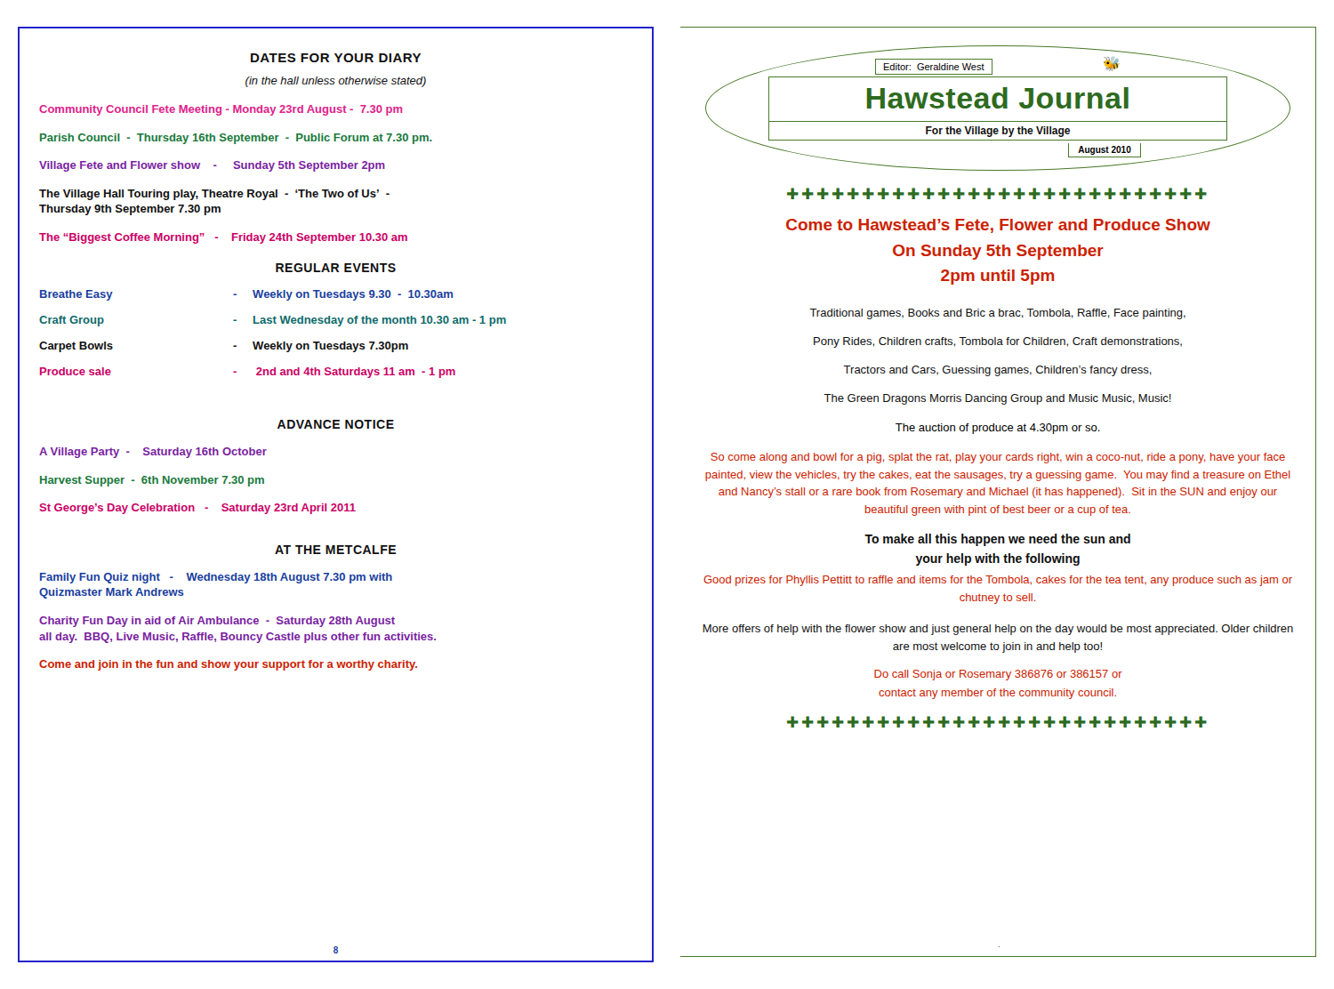DATES FOR YOUR DIARY
(in the hall unless otherwise stated)
Community Council Fete Meeting - Monday 23rd August - 7.30 pm
Parish Council - Thursday 16th September - Public Forum at 7.30 pm.
Village Fete and Flower show - Sunday 5th September 2pm
The Village Hall Touring play, Theatre Royal - ‘The Two of Us’ -
Thursday 9th September 7.30 pm
The “Biggest Coffee Morning” - Friday 24th September 10.30 am
REGULAR EVENTS
| Breathe Easy | - | Weekly on Tuesdays 9.30 - 10.30am |
| Craft Group | - | Last Wednesday of the month 10.30 am - 1 pm |
| Carpet Bowls | - | Weekly on Tuesdays 7.30pm |
| Produce sale | - | 2nd and 4th Saturdays 11 am - 1 pm |
ADVANCE NOTICE
A Village Party - Saturday 16th October
Harvest Supper - 6th November 7.30 pm
St George’s Day Celebration - Saturday 23rd April 2011
AT THE METCALFE
Family Fun Quiz night - Wednesday 18th August 7.30 pm with
Quizmaster Mark Andrews
Charity Fun Day in aid of Air Ambulance - Saturday 28th August
all day. BBQ, Live Music, Raffle, Bouncy Castle plus other fun activities.
Come and join in the fun and show your support for a worthy charity.
8
Editor: Geraldine West 🐝
Hawstead Journal
For the Village by the Village
August 2010
✚✚✚✚✚✚✚✚✚✚✚✚✚✚✚✚✚✚✚✚✚✚✚✚✚✚✚✚
Come to Hawstead’s Fete, Flower and Produce Show On Sunday 5th September 2pm until 5pm
Traditional games, Books and Bric a brac, Tombola, Raffle, Face painting,
Pony Rides, Children crafts, Tombola for Children, Craft demonstrations,
Tractors and Cars, Guessing games, Children’s fancy dress,
The Green Dragons Morris Dancing Group and Music Music, Music!
The auction of produce at 4.30pm or so.
So come along and bowl for a pig, splat the rat, play your cards right, win a coco-nut, ride a pony, have your face painted, view the vehicles, try the cakes, eat the sausages, try a guessing game. You may find a treasure on Ethel and Nancy’s stall or a rare book from Rosemary and Michael (it has happened). Sit in the SUN and enjoy our beautiful green with pint of best beer or a cup of tea.
To make all this happen we need the sun and
your help with the following
Good prizes for Phyllis Pettitt to raffle and items for the Tombola, cakes for the tea tent, any produce such as jam or chutney to sell.
More offers of help with the flower show and just general help on the day would be most appreciated. Older children are most welcome to join in and help too!
Do call Sonja or Rosemary 386876 or 386157 or
contact any member of the community council.
✚✚✚✚✚✚✚✚✚✚✚✚✚✚✚✚✚✚✚✚✚✚✚✚✚✚✚✚
.